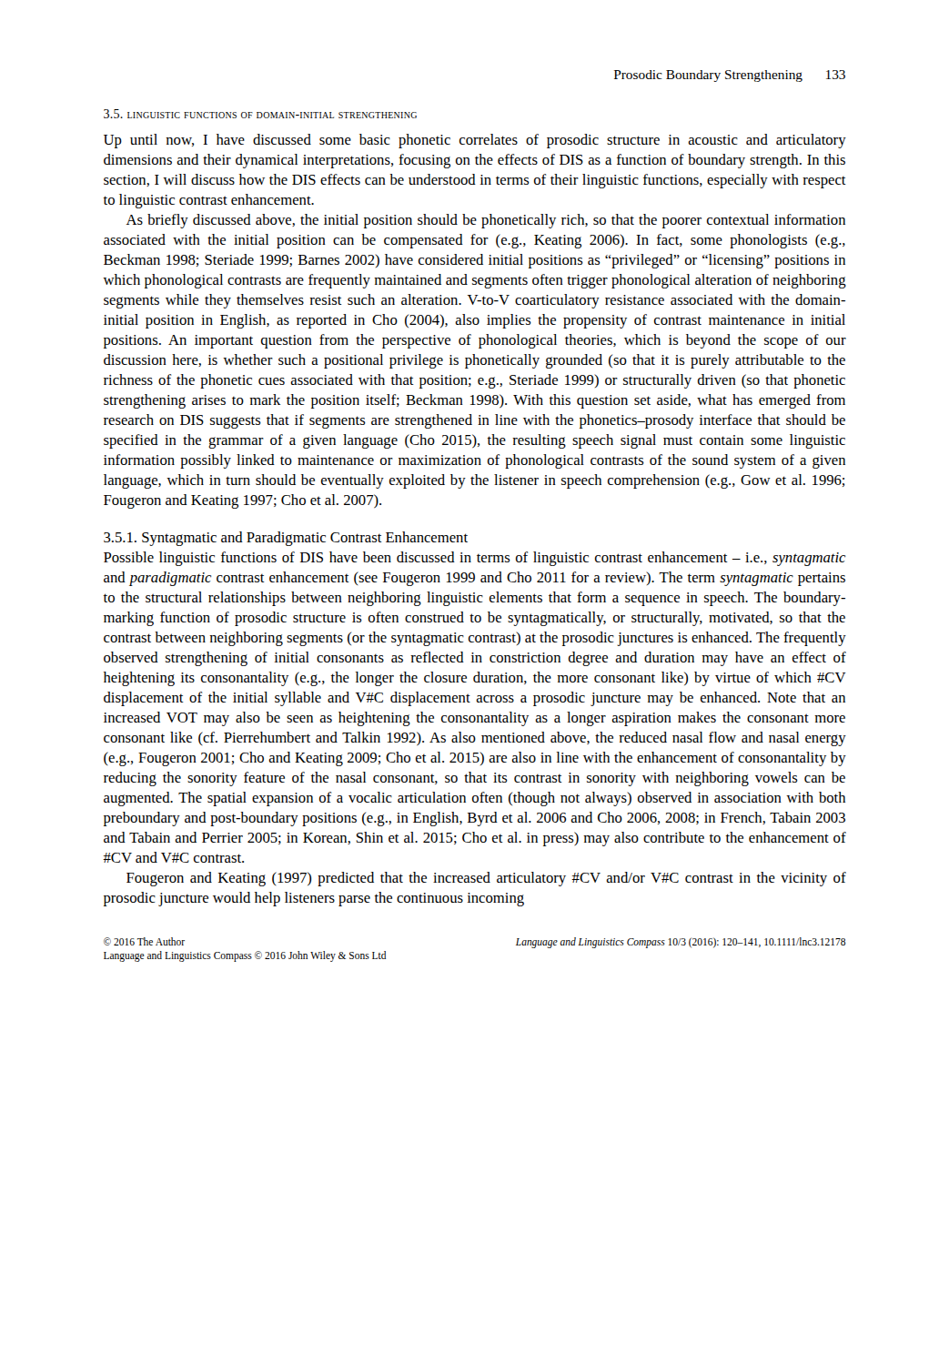Prosodic Boundary Strengthening 133
3.5. linguistic functions of domain-initial strengthening
Up until now, I have discussed some basic phonetic correlates of prosodic structure in acoustic and articulatory dimensions and their dynamical interpretations, focusing on the effects of DIS as a function of boundary strength. In this section, I will discuss how the DIS effects can be understood in terms of their linguistic functions, especially with respect to linguistic contrast enhancement.
As briefly discussed above, the initial position should be phonetically rich, so that the poorer contextual information associated with the initial position can be compensated for (e.g., Keating 2006). In fact, some phonologists (e.g., Beckman 1998; Steriade 1999; Barnes 2002) have considered initial positions as “privileged” or “licensing” positions in which phonological contrasts are frequently maintained and segments often trigger phonological alteration of neighboring segments while they themselves resist such an alteration. V-to-V coarticulatory resistance associated with the domain-initial position in English, as reported in Cho (2004), also implies the propensity of contrast maintenance in initial positions. An important question from the perspective of phonological theories, which is beyond the scope of our discussion here, is whether such a positional privilege is phonetically grounded (so that it is purely attributable to the richness of the phonetic cues associated with that position; e.g., Steriade 1999) or structurally driven (so that phonetic strengthening arises to mark the position itself; Beckman 1998). With this question set aside, what has emerged from research on DIS suggests that if segments are strengthened in line with the phonetics–prosody interface that should be specified in the grammar of a given language (Cho 2015), the resulting speech signal must contain some linguistic information possibly linked to maintenance or maximization of phonological contrasts of the sound system of a given language, which in turn should be eventually exploited by the listener in speech comprehension (e.g., Gow et al. 1996; Fougeron and Keating 1997; Cho et al. 2007).
3.5.1. Syntagmatic and Paradigmatic Contrast Enhancement
Possible linguistic functions of DIS have been discussed in terms of linguistic contrast enhancement – i.e., syntagmatic and paradigmatic contrast enhancement (see Fougeron 1999 and Cho 2011 for a review). The term syntagmatic pertains to the structural relationships between neighboring linguistic elements that form a sequence in speech. The boundary-marking function of prosodic structure is often construed to be syntagmatically, or structurally, motivated, so that the contrast between neighboring segments (or the syntagmatic contrast) at the prosodic junctures is enhanced. The frequently observed strengthening of initial consonants as reflected in constriction degree and duration may have an effect of heightening its consonantality (e.g., the longer the closure duration, the more consonant like) by virtue of which #CV displacement of the initial syllable and V#C displacement across a prosodic juncture may be enhanced. Note that an increased VOT may also be seen as heightening the consonantality as a longer aspiration makes the consonant more consonant like (cf. Pierrehumbert and Talkin 1992). As also mentioned above, the reduced nasal flow and nasal energy (e.g., Fougeron 2001; Cho and Keating 2009; Cho et al. 2015) are also in line with the enhancement of consonantality by reducing the sonority feature of the nasal consonant, so that its contrast in sonority with neighboring vowels can be augmented. The spatial expansion of a vocalic articulation often (though not always) observed in association with both preboundary and post-boundary positions (e.g., in English, Byrd et al. 2006 and Cho 2006, 2008; in French, Tabain 2003 and Tabain and Perrier 2005; in Korean, Shin et al. 2015; Cho et al. in press) may also contribute to the enhancement of #CV and V#C contrast.
Fougeron and Keating (1997) predicted that the increased articulatory #CV and/or V#C contrast in the vicinity of prosodic juncture would help listeners parse the continuous incoming
© 2016 The Author
Language and Linguistics Compass © 2016 John Wiley & Sons Ltd
Language and Linguistics Compass 10/3 (2016): 120–141, 10.1111/lnc3.12178